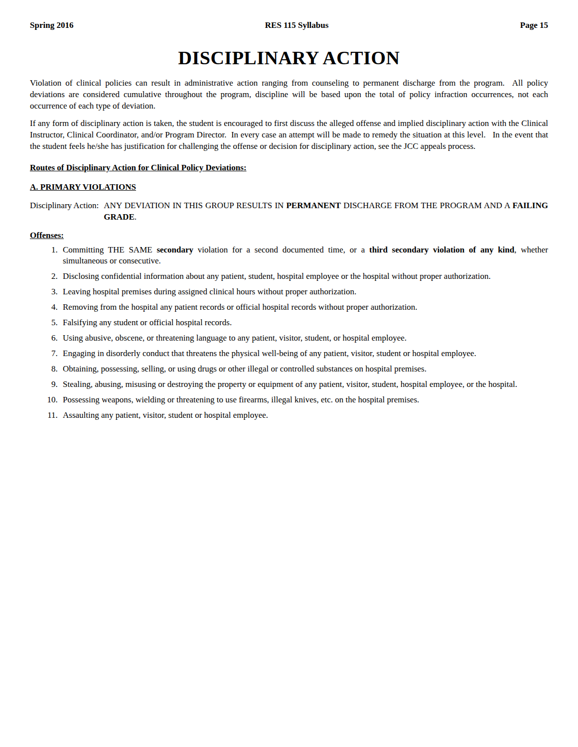Spring 2016 RES 115 Syllabus Page 15
DISCIPLINARY ACTION
Violation of clinical policies can result in administrative action ranging from counseling to permanent discharge from the program. All policy deviations are considered cumulative throughout the program, discipline will be based upon the total of policy infraction occurrences, not each occurrence of each type of deviation.
If any form of disciplinary action is taken, the student is encouraged to first discuss the alleged offense and implied disciplinary action with the Clinical Instructor, Clinical Coordinator, and/or Program Director. In every case an attempt will be made to remedy the situation at this level. In the event that the student feels he/she has justification for challenging the offense or decision for disciplinary action, see the JCC appeals process.
Routes of Disciplinary Action for Clinical Policy Deviations:
A. PRIMARY VIOLATIONS
Disciplinary Action: ANY DEVIATION IN THIS GROUP RESULTS IN PERMANENT DISCHARGE FROM THE PROGRAM AND A FAILING GRADE.
Offenses:
Committing THE SAME secondary violation for a second documented time, or a third secondary violation of any kind, whether simultaneous or consecutive.
Disclosing confidential information about any patient, student, hospital employee or the hospital without proper authorization.
Leaving hospital premises during assigned clinical hours without proper authorization.
Removing from the hospital any patient records or official hospital records without proper authorization.
Falsifying any student or official hospital records.
Using abusive, obscene, or threatening language to any patient, visitor, student, or hospital employee.
Engaging in disorderly conduct that threatens the physical well-being of any patient, visitor, student or hospital employee.
Obtaining, possessing, selling, or using drugs or other illegal or controlled substances on hospital premises.
Stealing, abusing, misusing or destroying the property or equipment of any patient, visitor, student, hospital employee, or the hospital.
Possessing weapons, wielding or threatening to use firearms, illegal knives, etc. on the hospital premises.
Assaulting any patient, visitor, student or hospital employee.